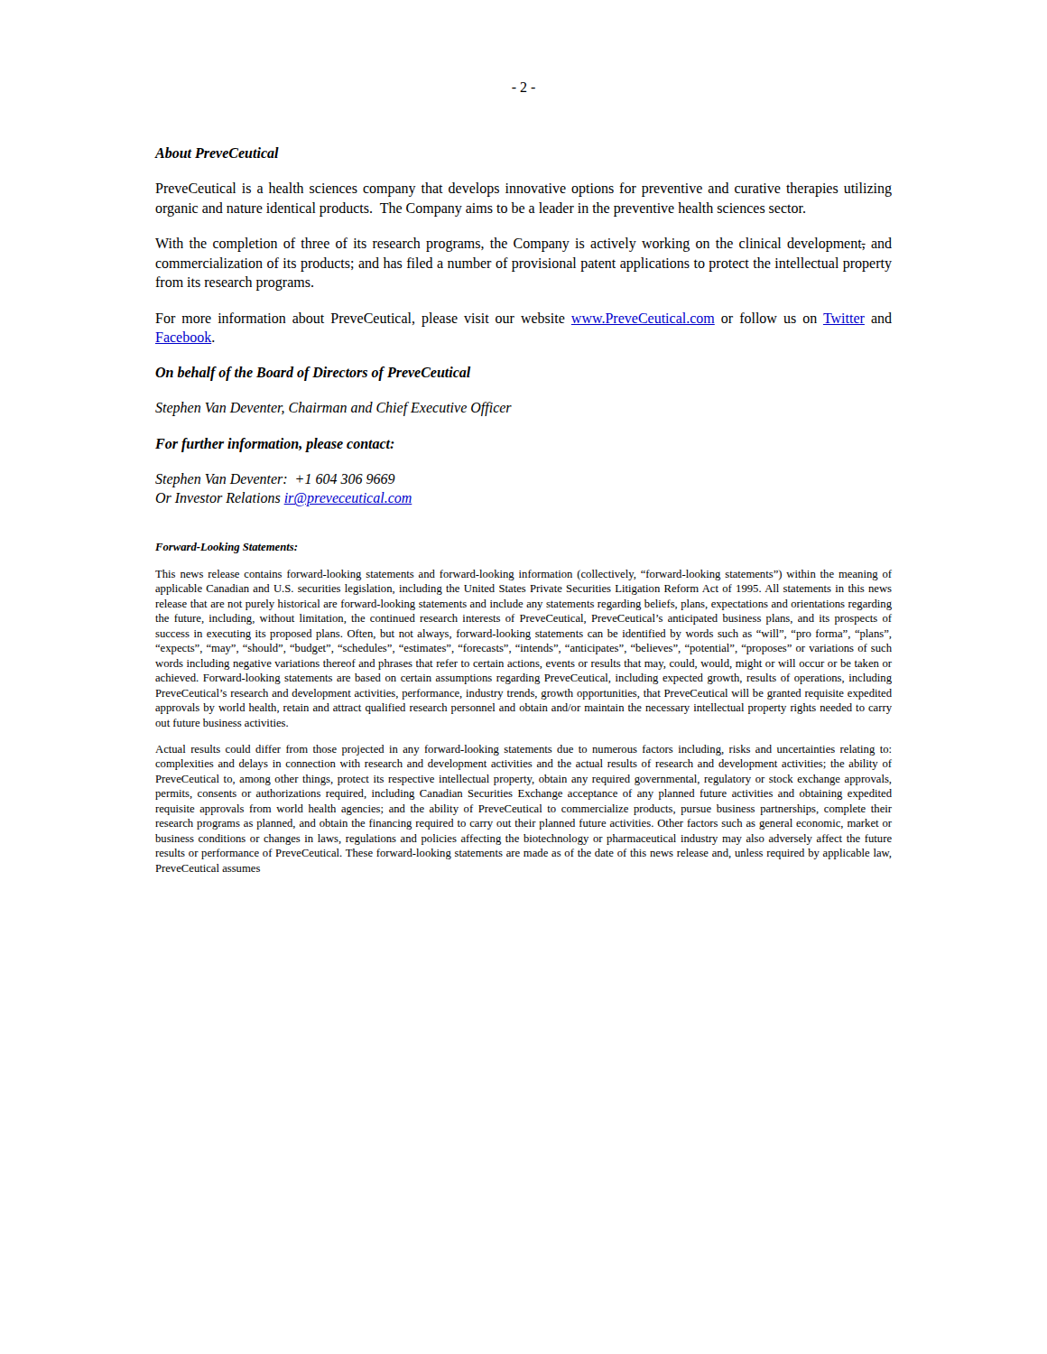- 2 -
About PreveCeutical
PreveCeutical is a health sciences company that develops innovative options for preventive and curative therapies utilizing organic and nature identical products. The Company aims to be a leader in the preventive health sciences sector.
With the completion of three of its research programs, the Company is actively working on the clinical development, and commercialization of its products; and has filed a number of provisional patent applications to protect the intellectual property from its research programs.
For more information about PreveCeutical, please visit our website www.PreveCeutical.com or follow us on Twitter and Facebook.
On behalf of the Board of Directors of PreveCeutical
Stephen Van Deventer, Chairman and Chief Executive Officer
For further information, please contact:
Stephen Van Deventer: +1 604 306 9669
Or Investor Relations ir@preveceutical.com
Forward-Looking Statements:
This news release contains forward-looking statements and forward-looking information (collectively, “forward-looking statements”) within the meaning of applicable Canadian and U.S. securities legislation, including the United States Private Securities Litigation Reform Act of 1995. All statements in this news release that are not purely historical are forward-looking statements and include any statements regarding beliefs, plans, expectations and orientations regarding the future, including, without limitation, the continued research interests of PreveCeutical, PreveCeutical’s anticipated business plans, and its prospects of success in executing its proposed plans. Often, but not always, forward-looking statements can be identified by words such as “will”, “pro forma”, “plans”, “expects”, “may”, “should”, “budget”, “schedules”, “estimates”, “forecasts”, “intends”, “anticipates”, “believes”, “potential”, “proposes” or variations of such words including negative variations thereof and phrases that refer to certain actions, events or results that may, could, would, might or will occur or be taken or achieved. Forward-looking statements are based on certain assumptions regarding PreveCeutical, including expected growth, results of operations, including PreveCeutical’s research and development activities, performance, industry trends, growth opportunities, that PreveCeutical will be granted requisite expedited approvals by world health, retain and attract qualified research personnel and obtain and/or maintain the necessary intellectual property rights needed to carry out future business activities.
Actual results could differ from those projected in any forward-looking statements due to numerous factors including, risks and uncertainties relating to: complexities and delays in connection with research and development activities and the actual results of research and development activities; the ability of PreveCeutical to, among other things, protect its respective intellectual property, obtain any required governmental, regulatory or stock exchange approvals, permits, consents or authorizations required, including Canadian Securities Exchange acceptance of any planned future activities and obtaining expedited requisite approvals from world health agencies; and the ability of PreveCeutical to commercialize products, pursue business partnerships, complete their research programs as planned, and obtain the financing required to carry out their planned future activities. Other factors such as general economic, market or business conditions or changes in laws, regulations and policies affecting the biotechnology or pharmaceutical industry may also adversely affect the future results or performance of PreveCeutical. These forward-looking statements are made as of the date of this news release and, unless required by applicable law, PreveCeutical assumes